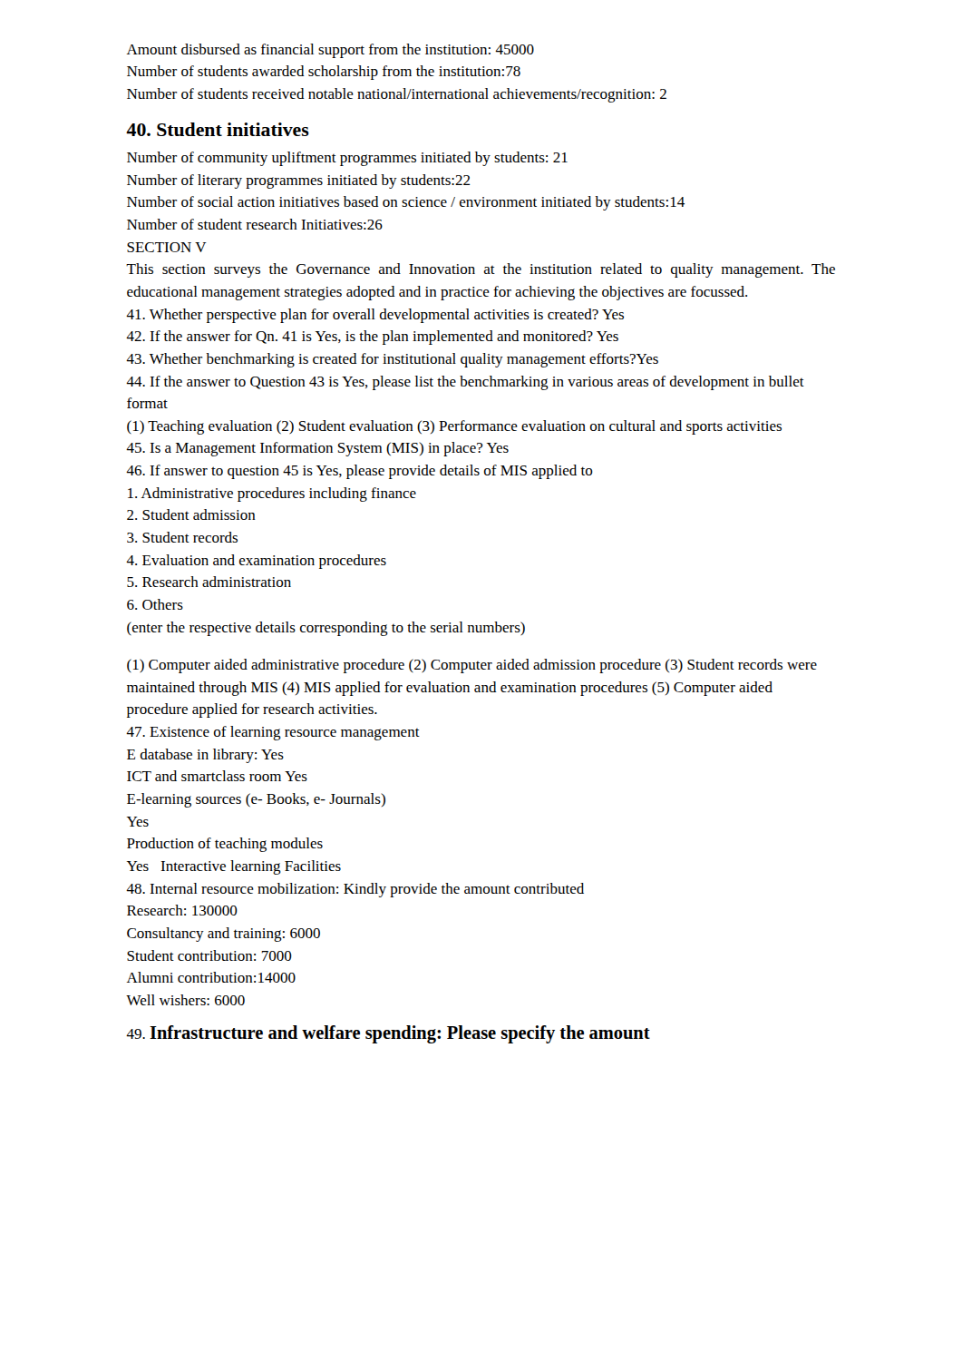Amount disbursed as financial support from the institution: 45000
Number of students awarded scholarship from the institution:78
Number of students received notable national/international achievements/recognition: 2
40. Student initiatives
Number of community upliftment programmes initiated by students: 21
Number of literary programmes initiated by students:22
Number of social action initiatives based on science / environment initiated by students:14
Number of student research Initiatives:26
SECTION V
This section surveys the Governance and Innovation at the institution related to quality management. The educational management strategies adopted and in practice for achieving the objectives are focussed.
41. Whether perspective plan for overall developmental activities is created? Yes
42. If the answer for Qn. 41 is Yes, is the plan implemented and monitored? Yes
43. Whether benchmarking is created for institutional quality management efforts?Yes
44. If the answer to Question 43 is Yes, please list the benchmarking in various areas of development in bullet format
(1) Teaching evaluation (2) Student evaluation (3) Performance evaluation on cultural and sports activities
45. Is a Management Information System (MIS) in place? Yes
46. If answer to question 45 is Yes, please provide details of MIS applied to
1. Administrative procedures including finance
2. Student admission
3. Student records
4. Evaluation and examination procedures
5. Research administration
6. Others
(enter the respective details corresponding to the serial numbers)
(1) Computer aided administrative procedure (2) Computer aided admission procedure (3) Student records were maintained through MIS (4) MIS applied for evaluation and examination procedures (5) Computer aided procedure applied for research activities.
47. Existence of learning resource management
E database in library: Yes
ICT and smartclass room Yes
E-learning sources (e- Books, e- Journals)
Yes
Production of teaching modules
Yes Interactive learning Facilities
48. Internal resource mobilization: Kindly provide the amount contributed
Research: 130000
Consultancy and training: 6000
Student contribution: 7000
Alumni contribution:14000
Well wishers: 6000
49. Infrastructure and welfare spending: Please specify the amount